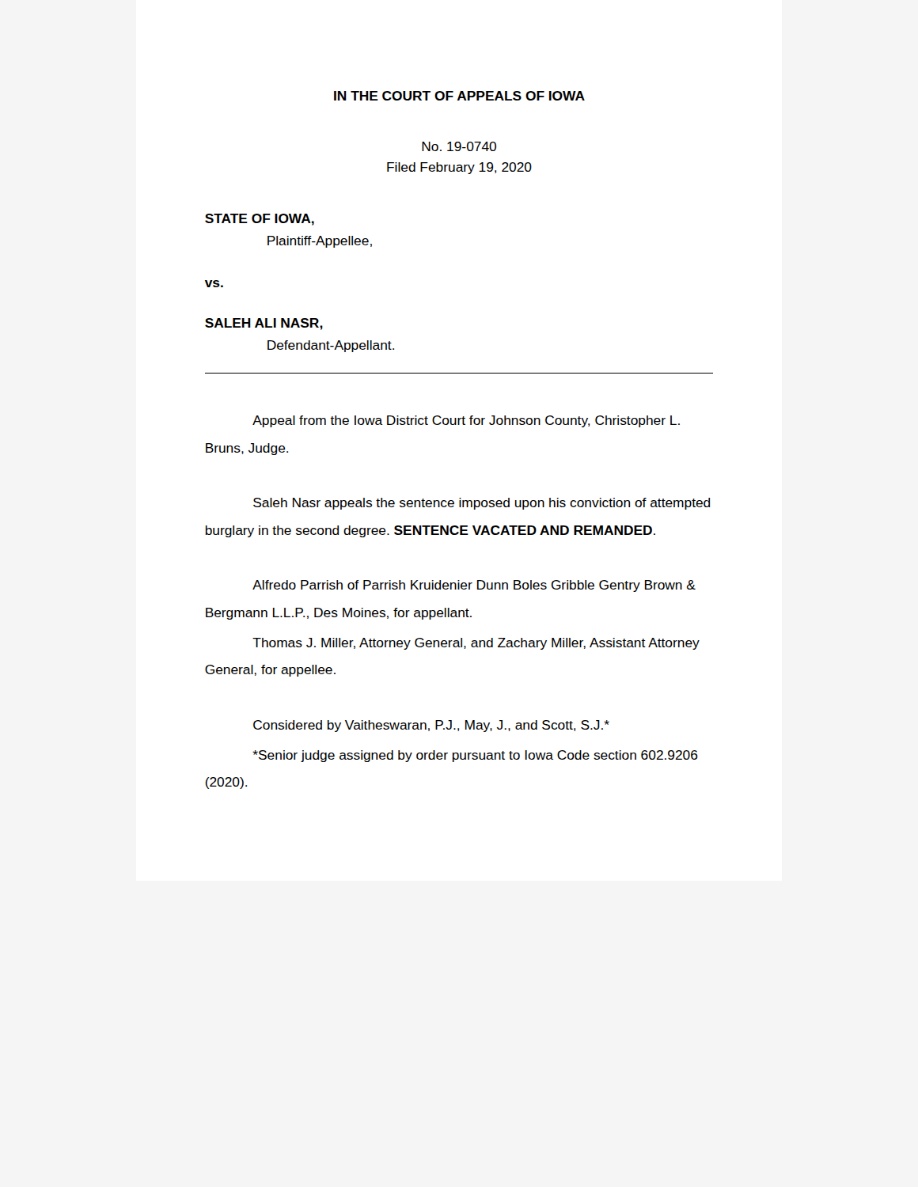IN THE COURT OF APPEALS OF IOWA
No. 19-0740
Filed February 19, 2020
State of Iowa,
Plaintiff-Appellee,
vs.
Saleh Ali Nasr,
Defendant-Appellant.
Appeal from the Iowa District Court for Johnson County, Christopher L. Bruns, Judge.
Saleh Nasr appeals the sentence imposed upon his conviction of attempted burglary in the second degree. SENTENCE VACATED AND REMANDED.
Alfredo Parrish of Parrish Kruidenier Dunn Boles Gribble Gentry Brown & Bergmann L.L.P., Des Moines, for appellant.
Thomas J. Miller, Attorney General, and Zachary Miller, Assistant Attorney General, for appellee.
Considered by Vaitheswaran, P.J., May, J., and Scott, S.J.*
*Senior judge assigned by order pursuant to Iowa Code section 602.9206 (2020).